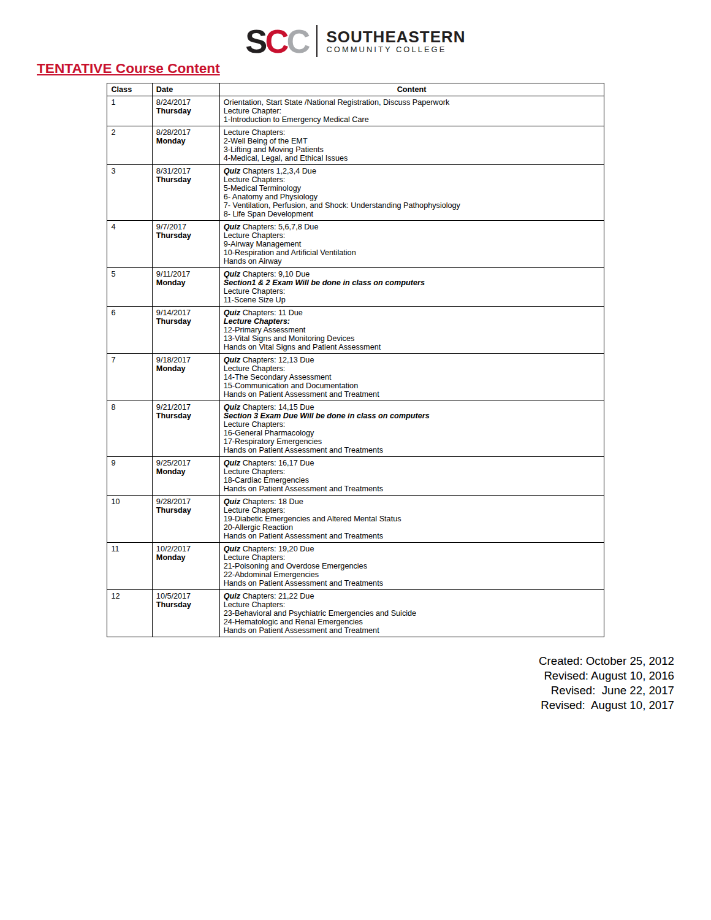SCC
SOUTHEASTERN
COMMUNITY COLLEGE
TENTATIVE Course Content
| Class | Date | Content |
| --- | --- | --- |
| 1 | 8/24/2017 Thursday | Orientation, Start State /National Registration, Discuss Paperwork Lecture Chapter: 1-Introduction to Emergency Medical Care |
| 2 | 8/28/2017 Monday | Lecture Chapters: 2-Well Being of the EMT 3-Lifting and Moving Patients 4-Medical, Legal, and Ethical Issues |
| 3 | 8/31/2017 Thursday | Quiz Chapters 1,2,3,4 Due Lecture Chapters: 5-Medical Terminology 6- Anatomy and Physiology 7- Ventilation, Perfusion, and Shock: Understanding Pathophysiology 8- Life Span Development |
| 4 | 9/7/2017 Thursday | Quiz Chapters: 5,6,7,8 Due Lecture Chapters: 9-Airway Management 10-Respiration and Artificial Ventilation Hands on Airway |
| 5 | 9/11/2017 Monday | Quiz Chapters: 9,10 Due Section1 & 2 Exam Will be done in class on computers Lecture Chapters: 11-Scene Size Up |
| 6 | 9/14/2017 Thursday | Quiz Chapters: 11 Due Lecture Chapters: 12-Primary Assessment 13-Vital Signs and Monitoring Devices Hands on Vital Signs and Patient Assessment |
| 7 | 9/18/2017 Monday | Quiz Chapters: 12,13 Due Lecture Chapters: 14-The Secondary Assessment 15-Communication and Documentation Hands on Patient Assessment and Treatment |
| 8 | 9/21/2017 Thursday | Quiz Chapters: 14,15 Due Section 3 Exam Due Will be done in class on computers Lecture Chapters: 16-General Pharmacology 17-Respiratory Emergencies Hands on Patient Assessment and Treatments |
| 9 | 9/25/2017 Monday | Quiz Chapters: 16,17 Due Lecture Chapters: 18-Cardiac Emergencies Hands on Patient Assessment and Treatments |
| 10 | 9/28/2017 Thursday | Quiz Chapters: 18 Due Lecture Chapters: 19-Diabetic Emergencies and Altered Mental Status 20-Allergic Reaction Hands on Patient Assessment and Treatments |
| 11 | 10/2/2017 Monday | Quiz Chapters: 19,20 Due Lecture Chapters: 21-Poisoning and Overdose Emergencies 22-Abdominal Emergencies Hands on Patient Assessment and Treatments |
| 12 | 10/5/2017 Thursday | Quiz Chapters: 21,22 Due Lecture Chapters: 23-Behavioral and Psychiatric Emergencies and Suicide 24-Hematologic and Renal Emergencies Hands on Patient Assessment and Treatment |
Created: October 25, 2012
Revised: August 10, 2016
Revised: June 22, 2017
Revised: August 10, 2017